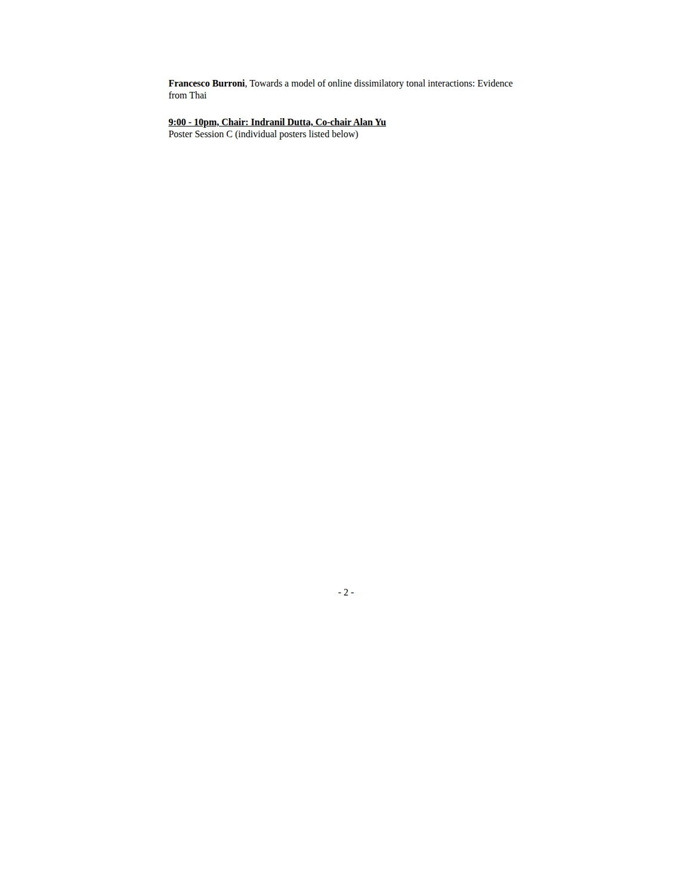Francesco Burroni, Towards a model of online dissimilatory tonal interactions: Evidence from Thai
9:00 - 10pm, Chair: Indranil Dutta, Co-chair Alan Yu
Poster Session C (individual posters listed below)
- 2 -